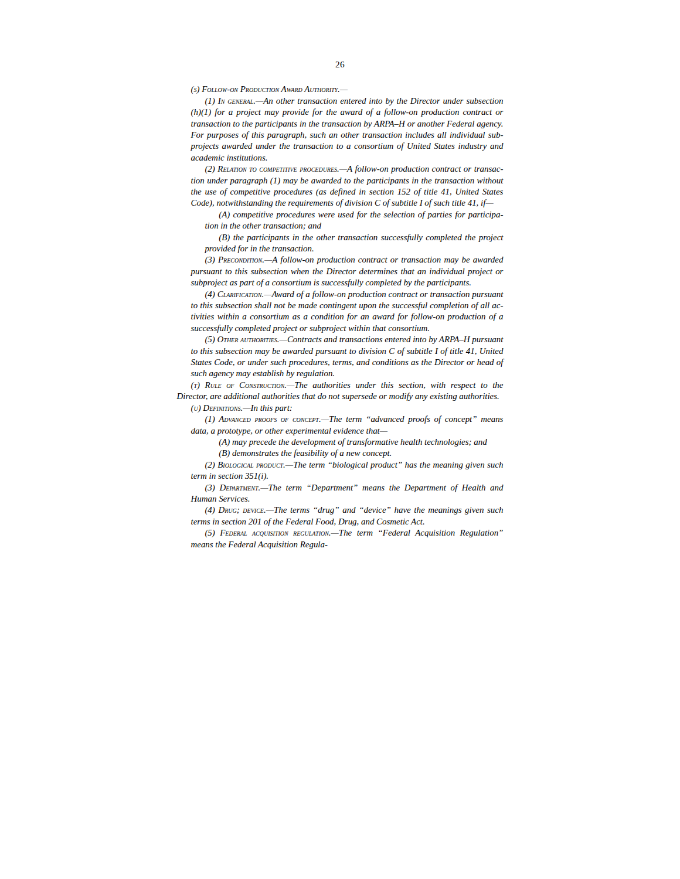26
(s) Follow-on Production Award Authority.—
(1) In general.—An other transaction entered into by the Director under subsection (h)(1) for a project may provide for the award of a follow-on production contract or transaction to the participants in the transaction by ARPA–H or another Federal agency. For purposes of this paragraph, such an other transaction includes all individual subprojects awarded under the transaction to a consortium of United States industry and academic institutions.
(2) Relation to competitive procedures.—A follow-on production contract or transaction under paragraph (1) may be awarded to the participants in the transaction without the use of competitive procedures (as defined in section 152 of title 41, United States Code), notwithstanding the requirements of division C of subtitle I of such title 41, if—
(A) competitive procedures were used for the selection of parties for participation in the other transaction; and
(B) the participants in the other transaction successfully completed the project provided for in the transaction.
(3) Precondition.—A follow-on production contract or transaction may be awarded pursuant to this subsection when the Director determines that an individual project or subproject as part of a consortium is successfully completed by the participants.
(4) Clarification.—Award of a follow-on production contract or transaction pursuant to this subsection shall not be made contingent upon the successful completion of all activities within a consortium as a condition for an award for follow-on production of a successfully completed project or subproject within that consortium.
(5) Other authorities.—Contracts and transactions entered into by ARPA–H pursuant to this subsection may be awarded pursuant to division C of subtitle I of title 41, United States Code, or under such procedures, terms, and conditions as the Director or head of such agency may establish by regulation.
(t) Rule of Construction.—The authorities under this section, with respect to the Director, are additional authorities that do not supersede or modify any existing authorities.
(u) Definitions.—In this part:
(1) Advanced proofs of concept.—The term “advanced proofs of concept” means data, a prototype, or other experimental evidence that—
(A) may precede the development of transformative health technologies; and
(B) demonstrates the feasibility of a new concept.
(2) Biological product.—The term “biological product” has the meaning given such term in section 351(i).
(3) Department.—The term “Department” means the Department of Health and Human Services.
(4) Drug; device.—The terms “drug” and “device” have the meanings given such terms in section 201 of the Federal Food, Drug, and Cosmetic Act.
(5) Federal acquisition regulation.—The term “Federal Acquisition Regulation” means the Federal Acquisition Regula-